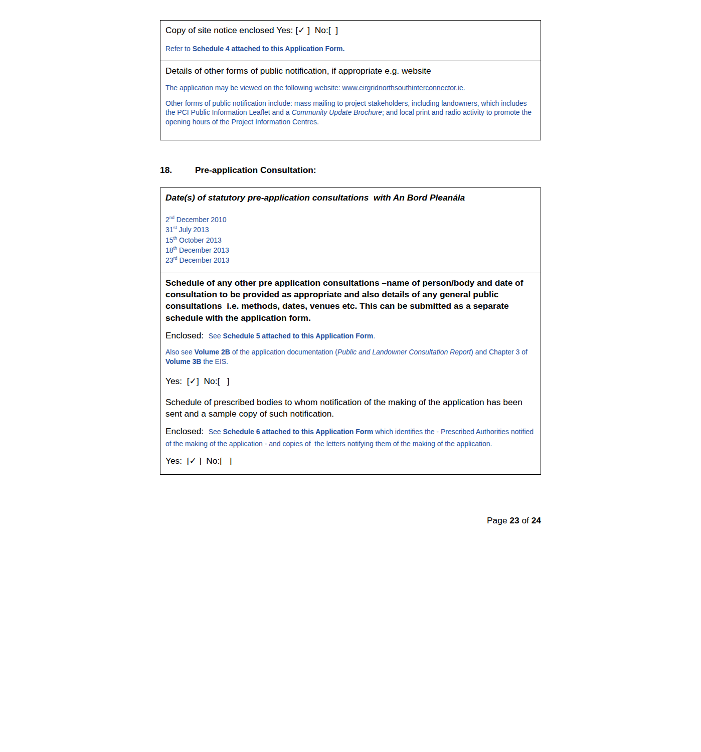| Copy of site notice enclosed Yes: [ ✓ ] No:[ ] Refer to Schedule 4 attached to this Application Form. |
| Details of other forms of public notification, if appropriate e.g. website The application may be viewed on the following website: www.eirgridnorthsouthinterconnector.ie. Other forms of public notification include: mass mailing to project stakeholders, including landowners, which includes the PCI Public Information Leaflet and a Community Update Brochure ; and local print and radio activity to promote the opening hours of the Project Information Centres. |
18. Pre-application Consultation:
| Date(s) of statutory pre-application consultations with An Bord Pleanála 2 nd December 2010 31 st July 2013 15 th October 2013 18 th December 2013 23 rd December 2013 |
| Schedule of any other pre application consultations –name of person/body and date of consultation to be provided as appropriate and also details of any general public consultations i.e. methods, dates, venues etc. This can be submitted as a separate schedule with the application form. Enclosed: See Schedule 5 attached to this Application Form . Also see Volume 2B of the application documentation ( Public and Landowner Consultation Report ) and Chapter 3 of Volume 3B the EIS. Yes: [ ✓ ] No:[ ] Schedule of prescribed bodies to whom notification of the making of the application has been sent and a sample copy of such notification. Enclosed: See Schedule 6 attached to this Application Form which identifies the - Prescribed Authorities notified of the making of the application - and copies of the letters notifying them of the making of the application. Yes: [ ✓ ] No:[ ] |
Page 23 of 24